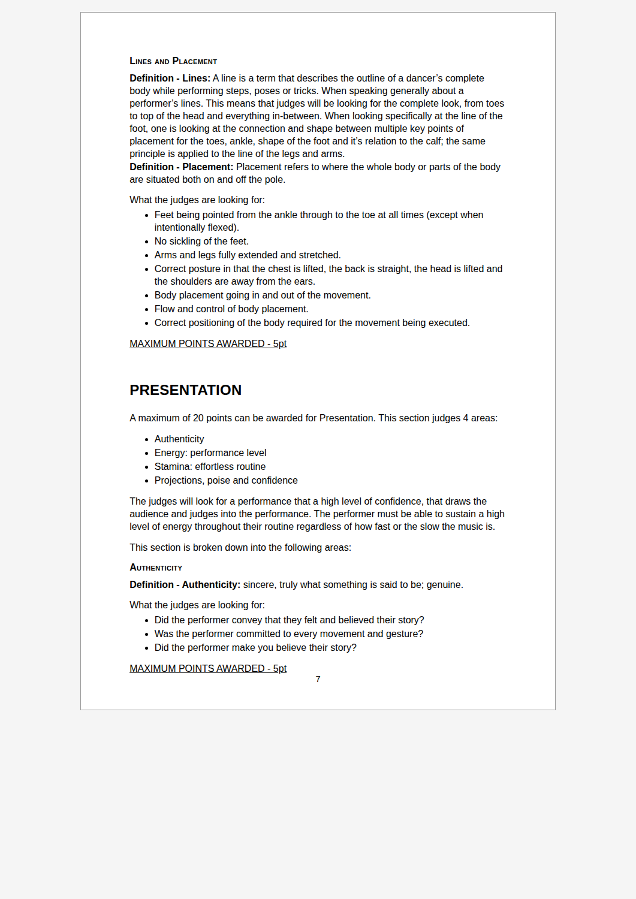Lines and Placement
Definition - Lines: A line is a term that describes the outline of a dancer’s complete body while performing steps, poses or tricks. When speaking generally about a performer’s lines. This means that judges will be looking for the complete look, from toes to top of the head and everything in-between. When looking specifically at the line of the foot, one is looking at the connection and shape between multiple key points of placement for the toes, ankle, shape of the foot and it’s relation to the calf; the same principle is applied to the line of the legs and arms.
Definition - Placement: Placement refers to where the whole body or parts of the body are situated both on and off the pole.
What the judges are looking for:
Feet being pointed from the ankle through to the toe at all times (except when intentionally flexed).
No sickling of the feet.
Arms and legs fully extended and stretched.
Correct posture in that the chest is lifted, the back is straight, the head is lifted and the shoulders are away from the ears.
Body placement going in and out of the movement.
Flow and control of body placement.
Correct positioning of the body required for the movement being executed.
MAXIMUM POINTS AWARDED - 5pt
PRESENTATION
A maximum of 20 points can be awarded for Presentation. This section judges 4 areas:
Authenticity
Energy: performance level
Stamina: effortless routine
Projections, poise and confidence
The judges will look for a performance that a high level of confidence, that draws the audience and judges into the performance. The performer must be able to sustain a high level of energy throughout their routine regardless of how fast or the slow the music is.
This section is broken down into the following areas:
Authenticity
Definition - Authenticity: sincere, truly what something is said to be; genuine.
What the judges are looking for:
Did the performer convey that they felt and believed their story?
Was the performer committed to every movement and gesture?
Did the performer make you believe their story?
MAXIMUM POINTS AWARDED - 5pt
7